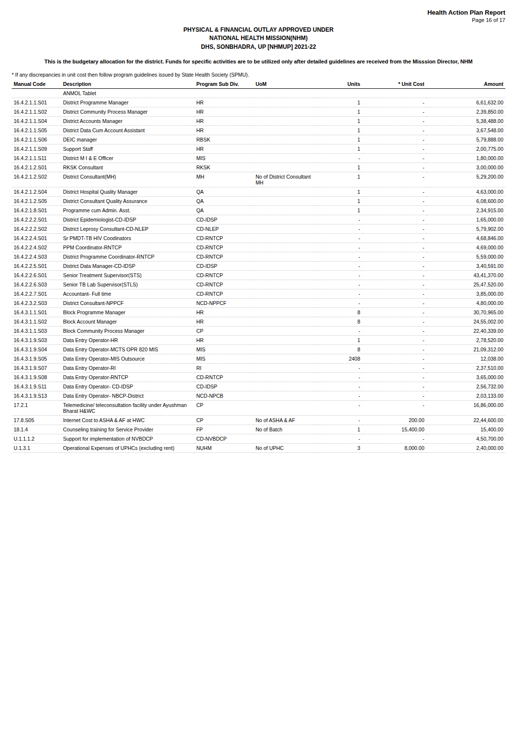Health Action Plan Report
Page 16 of 17
PHYSICAL & FINANCIAL OUTLAY APPROVED UNDER
NATIONAL HEALTH MISSION(NHM)
DHS, SONBHADRA, UP [NHMUP] 2021-22
This is the budgetary allocation for the district. Funds for specific activities are to be utilized only after detailed guidelines are received from the Misssion Director, NHM
* If any discrepancies in unit cost then follow program guidelines issued by State Health Society (SPMU).
| Manual Code | Description | Program Sub Div. | UoM | Units | * Unit Cost | Amount |
| --- | --- | --- | --- | --- | --- | --- |
| | ANMOL Tablet | | | | | |
| 16.4.2.1.1.S01 | District Programme Manager | HR | | 1 | - | 6,61,632.00 |
| 16.4.2.1.1.S02 | District Community Process Manager | HR | | 1 | - | 2,39,850.00 |
| 16.4.2.1.1.S04 | District Accounts Manager | HR | | 1 | - | 5,38,488.00 |
| 16.4.2.1.1.S05 | District Data Cum Account Assistant | HR | | 1 | - | 3,67,548.00 |
| 16.4.2.1.1.S06 | DEIC manager | RBSK | | 1 | - | 5,79,888.00 |
| 16.4.2.1.1.S09 | Support Staff | HR | | 1 | - | 2,00,775.00 |
| 16.4.2.1.1.S11 | District M I & E Officer | MIS | | - | - | 1,80,000.00 |
| 16.4.2.1.2.S01 | RKSK Consultant | RKSK | | 1 | - | 3,00,000.00 |
| 16.4.2.1.2.S02 | District Consultant(MH) | MH | No of District Consultant MH | 1 | - | 5,29,200.00 |
| 16.4.2.1.2.S04 | District Hospital Quality Manager | QA | | 1 | - | 4,63,000.00 |
| 16.4.2.1.2.S05 | District Consultant Quality Assurance | QA | | 1 | - | 6,08,600.00 |
| 16.4.2.1.8.S01 | Programme cum Admin. Asst. | QA | | 1 | - | 2,34,915.00 |
| 16.4.2.2.2.S01 | District Epidemiologist-CD-IDSP | CD-IDSP | | - | - | 1,65,000.00 |
| 16.4.2.2.2.S02 | District Leprosy Consultant-CD-NLEP | CD-NLEP | | - | - | 5,79,902.00 |
| 16.4.2.2.4.S01 | Sr PMDT-TB HIV Coodinators | CD-RNTCP | | - | - | 4,68,846.00 |
| 16.4.2.2.4.S02 | PPM Coordinator-RNTCP | CD-RNTCP | | - | - | 4,69,000.00 |
| 16.4.2.2.4.S03 | District Programme Coordinator-RNTCP | CD-RNTCP | | - | - | 5,59,000.00 |
| 16.4.2.2.5.S01 | District Data Manager-CD-IDSP | CD-IDSP | | - | - | 3,40,591.00 |
| 16.4.2.2.6.S01 | Senior Treatment Supervisor(STS) | CD-RNTCP | | - | - | 43,41,370.00 |
| 16.4.2.2.6.S03 | Senior TB Lab Supervisor(STLS) | CD-RNTCP | | - | - | 25,47,520.00 |
| 16.4.2.2.7.S01 | Accountant- Full time | CD-RNTCP | | - | - | 3,85,000.00 |
| 16.4.2.3.2.S03 | District Consultant-NPPCF | NCD-NPPCF | | - | - | 4,80,000.00 |
| 16.4.3.1.1.S01 | Block Programme Manager | HR | | 8 | - | 30,70,965.00 |
| 16.4.3.1.1.S02 | Block Account Manager | HR | | 8 | - | 24,55,002.00 |
| 16.4.3.1.1.S03 | Block Community Process Manager | CP | | - | - | 22,40,339.00 |
| 16.4.3.1.9.S03 | Data Entry Operator-HR | HR | | 1 | - | 2,78,520.00 |
| 16.4.3.1.9.S04 | Data Entry Operator-MCTS OPR 820 MIS | MIS | | 8 | - | 21,09,312.00 |
| 16.4.3.1.9.S05 | Data Entry Operator-MIS Outsource | MIS | | 2408 | - | 12,038.00 |
| 16.4.3.1.9.S07 | Data Entry Operator-RI | RI | | - | - | 2,37,510.00 |
| 16.4.3.1.9.S08 | Data Entry Operator-RNTCP | CD-RNTCP | | - | - | 3,65,000.00 |
| 16.4.3.1.9.S11 | Data Entry Operator- CD-IDSP | CD-IDSP | | - | - | 2,56,732.00 |
| 16.4.3.1.9.S13 | Data Entry Operator- NBCP-District | NCD-NPCB | | - | - | 2,03,133.00 |
| 17.2.1 | Telemedicine/ teleconsultation facility under Ayushman Bharat H&WC | CP | | - | - | 16,86,000.00 |
| 17.8.S05 | Internet Cost to ASHA & AF at HWC | CP | No of ASHA & AF | - | 200.00 | 22,44,600.00 |
| 18.1.4 | Counseling training for Service Provider | FP | No of Batch | 1 | 15,400.00 | 15,400.00 |
| U.1.1.1.2 | Support for implementation of NVBDCP | CD-NVBDCP | | - | - | 4,50,700.00 |
| U.1.3.1 | Operational Expenses of UPHCs (excluding rent) | NUHM | No of UPHC | 3 | 8,000.00 | 2,40,000.00 |